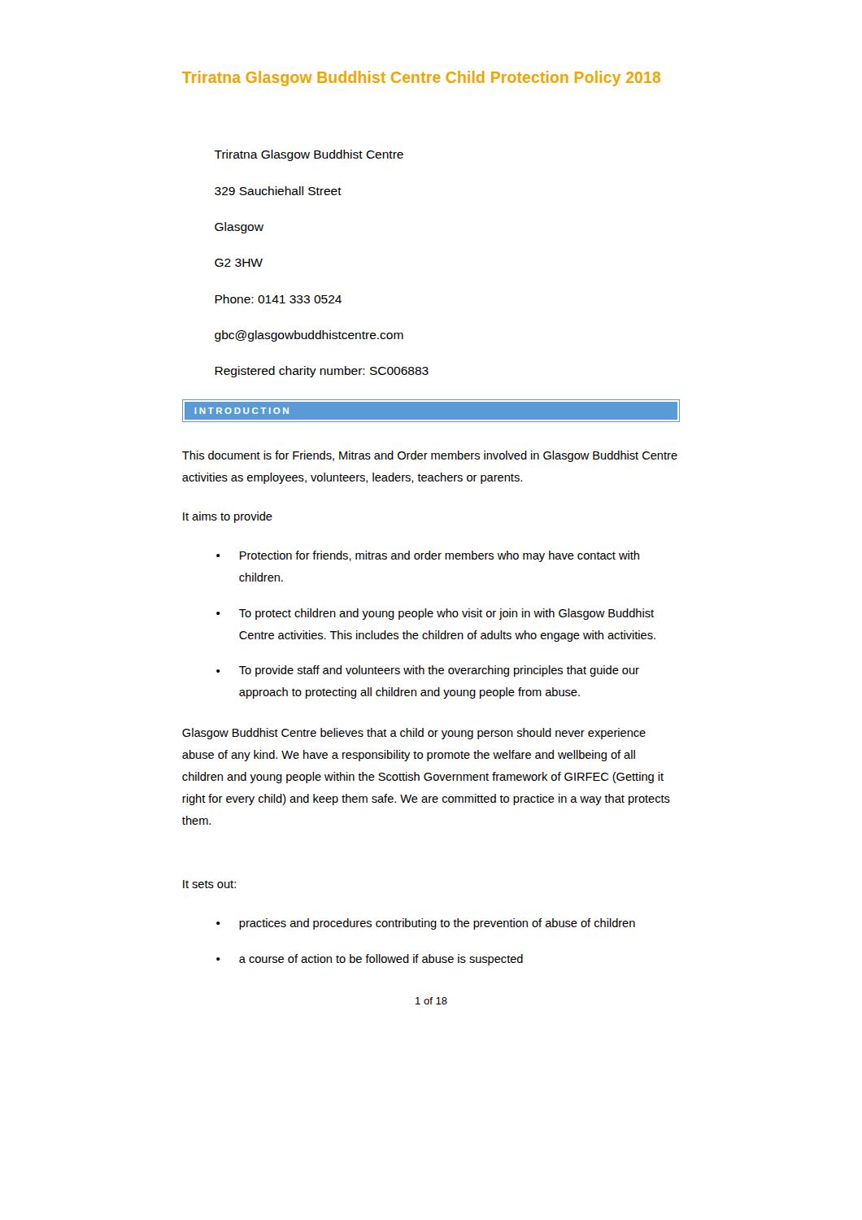Triratna Glasgow Buddhist Centre Child Protection Policy 2018
Triratna Glasgow Buddhist Centre
329 Sauchiehall Street
Glasgow
G2 3HW
Phone: 0141 333 0524
gbc@glasgowbuddhistcentre.com
Registered charity number: SC006883
Introduction
This document is for Friends, Mitras and Order members involved in Glasgow Buddhist Centre activities as employees, volunteers, leaders, teachers or parents.
It aims to provide
Protection for friends, mitras and order members who may have contact with children.
To protect children and young people who visit or join in with Glasgow Buddhist Centre activities. This includes the children of adults who engage with activities.
To provide staff and volunteers with the overarching principles that guide our approach to protecting all children and young people from abuse.
Glasgow Buddhist Centre believes that a child or young person should never experience abuse of any kind. We have a responsibility to promote the welfare and wellbeing of all children and young people within the Scottish Government framework of GIRFEC (Getting it right for every child) and keep them safe. We are committed to practice in a way that protects them.
It sets out:
practices and procedures contributing to the prevention of abuse of children
a course of action to be followed if abuse is suspected
1 of 18